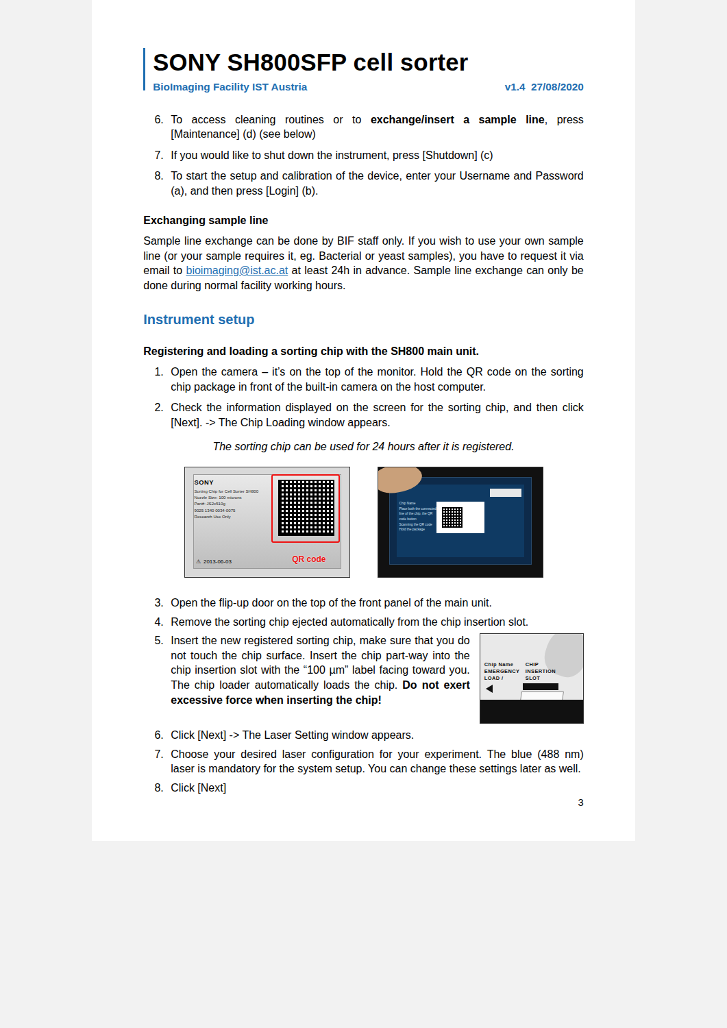SONY SH800SFP cell sorter
BioImaging Facility IST Austria v1.4 27/08/2020
To access cleaning routines or to exchange/insert a sample line, press [Maintenance] (d) (see below)
If you would like to shut down the instrument, press [Shutdown] (c)
To start the setup and calibration of the device, enter your Username and Password (a), and then press [Login] (b).
Exchanging sample line
Sample line exchange can be done by BIF staff only. If you wish to use your own sample line (or your sample requires it, eg. Bacterial or yeast samples), you have to request it via email to bioimaging@ist.ac.at at least 24h in advance. Sample line exchange can only be done during normal facility working hours.
Instrument setup
Registering and loading a sorting chip with the SH800 main unit.
Open the camera – it’s on the top of the monitor. Hold the QR code on the sorting chip package in front of the built-in camera on the host computer.
Check the information displayed on the screen for the sorting chip, and then click [Next]. -> The Chip Loading window appears.
The sorting chip can be used for 24 hours after it is registered.
SONY
Sorting Chip for Cell Sorter SH800
Nozzle Size: 100 microns
Part#: JS2x510g
9025 1340 0034-0075
Research Use Only
QR code
⚠ 2013-06-03
Chip Name
Place both the connected line of the chip, the QR code button
Scanning the QR code
Hold the package
Open the flip-up door on the top of the front panel of the main unit.
Remove the sorting chip ejected automatically from the chip insertion slot.
Insert the new registered sorting chip, make sure that you do not touch the chip surface. Insert the chip part-way into the chip insertion slot with the “100 µm” label facing toward you. The chip loader automatically loads the chip. Do not exert excessive force when inserting the chip!
Chip Name
EMERGENCY
LOAD /
CHIP
INSERTION
SLOT
Click [Next] -> The Laser Setting window appears.
Choose your desired laser configuration for your experiment. The blue (488 nm) laser is mandatory for the system setup. You can change these settings later as well.
Click [Next]
3